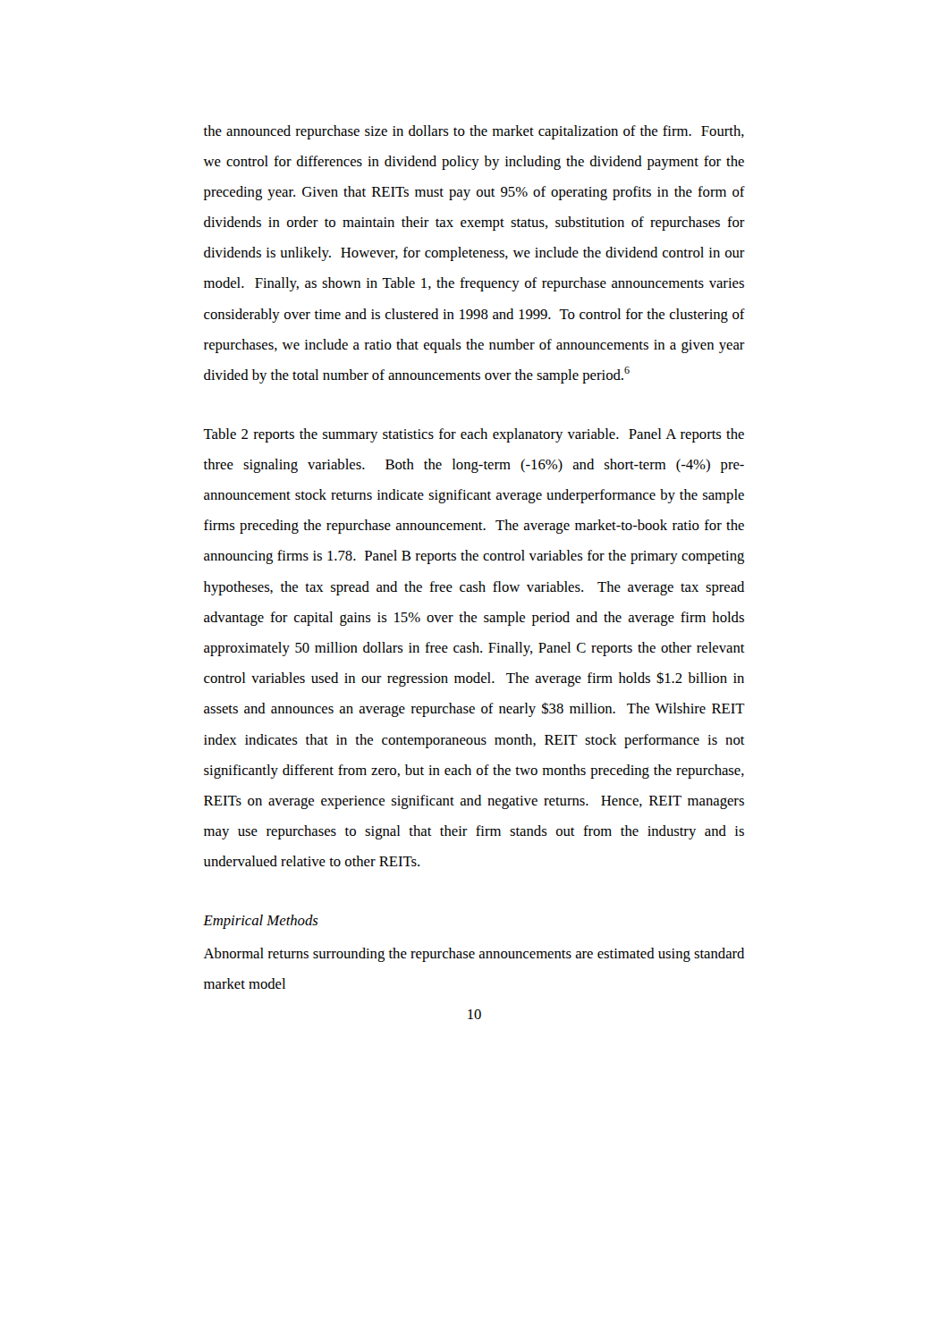the announced repurchase size in dollars to the market capitalization of the firm. Fourth, we control for differences in dividend policy by including the dividend payment for the preceding year. Given that REITs must pay out 95% of operating profits in the form of dividends in order to maintain their tax exempt status, substitution of repurchases for dividends is unlikely. However, for completeness, we include the dividend control in our model. Finally, as shown in Table 1, the frequency of repurchase announcements varies considerably over time and is clustered in 1998 and 1999. To control for the clustering of repurchases, we include a ratio that equals the number of announcements in a given year divided by the total number of announcements over the sample period.6
Table 2 reports the summary statistics for each explanatory variable. Panel A reports the three signaling variables. Both the long-term (-16%) and short-term (-4%) pre-announcement stock returns indicate significant average underperformance by the sample firms preceding the repurchase announcement. The average market-to-book ratio for the announcing firms is 1.78. Panel B reports the control variables for the primary competing hypotheses, the tax spread and the free cash flow variables. The average tax spread advantage for capital gains is 15% over the sample period and the average firm holds approximately 50 million dollars in free cash. Finally, Panel C reports the other relevant control variables used in our regression model. The average firm holds $1.2 billion in assets and announces an average repurchase of nearly $38 million. The Wilshire REIT index indicates that in the contemporaneous month, REIT stock performance is not significantly different from zero, but in each of the two months preceding the repurchase, REITs on average experience significant and negative returns. Hence, REIT managers may use repurchases to signal that their firm stands out from the industry and is undervalued relative to other REITs.
Empirical Methods
Abnormal returns surrounding the repurchase announcements are estimated using standard market model
10